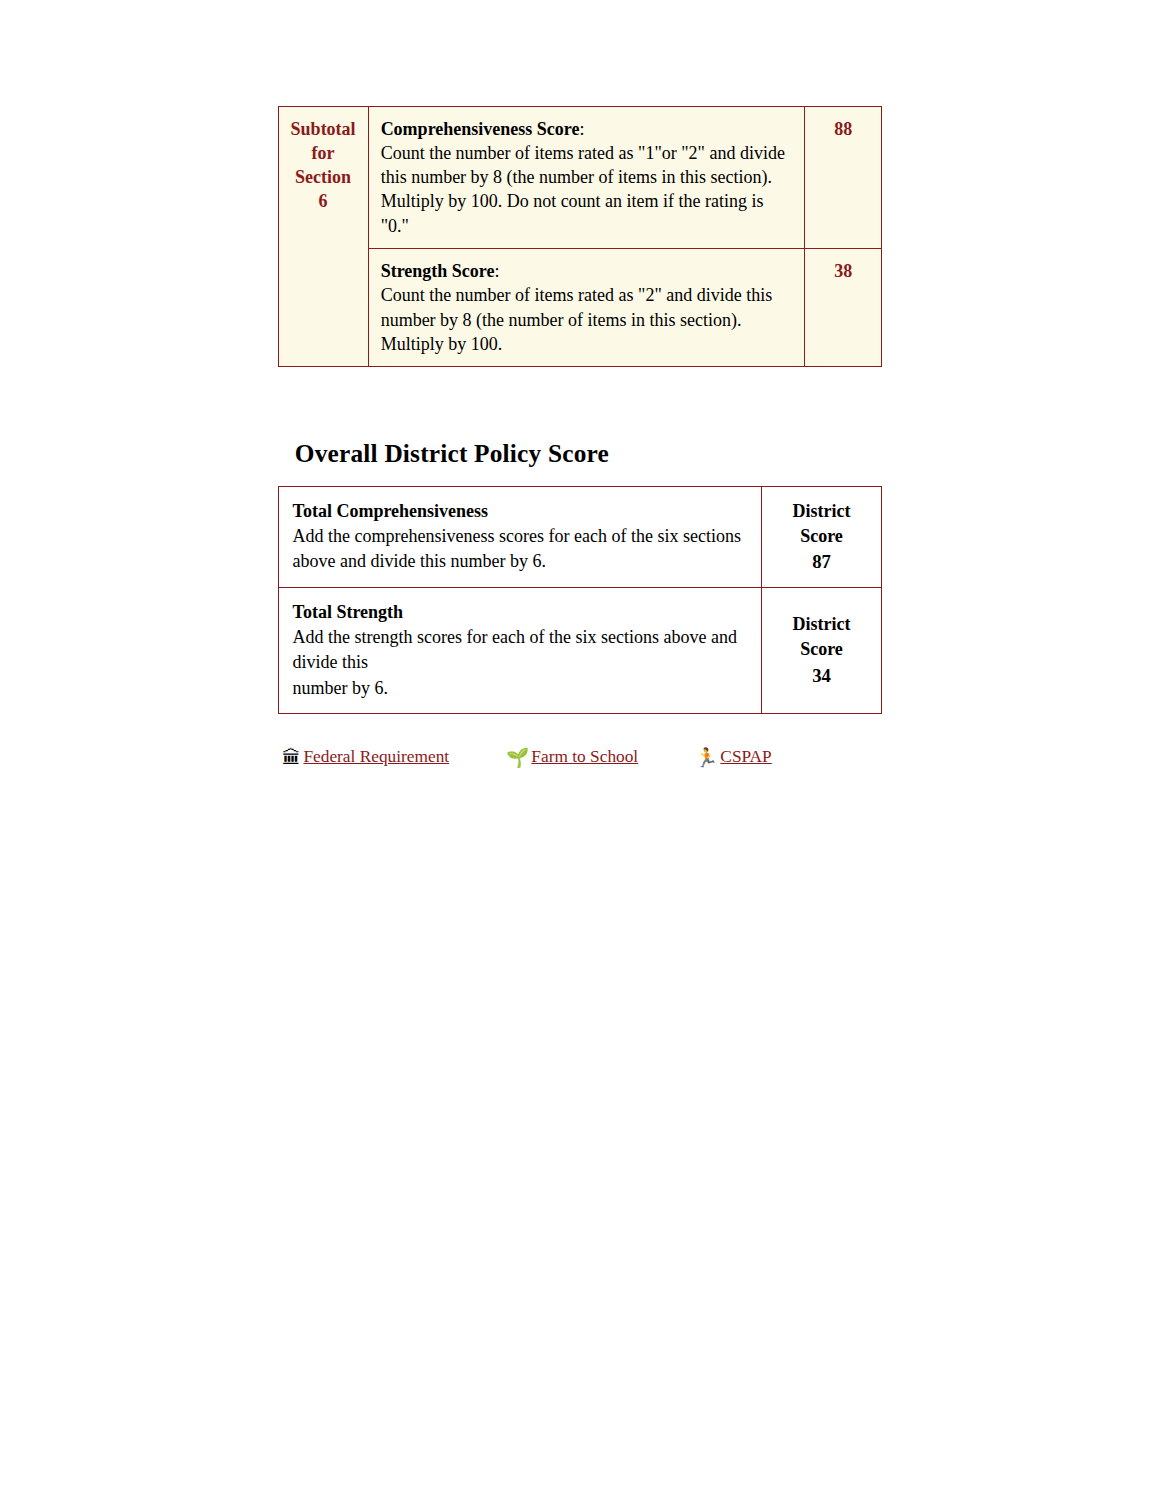| Subtotal for Section 6 | Comprehensiveness Score : Count the number of items rated as "1"or "2" and divide this number by 8 (the number of items in this section). Multiply by 100. Do not count an item if the rating is "0." | 88 |
| Strength Score : Count the number of items rated as "2" and divide this number by 8 (the number of items in this section). Multiply by 100. | 38 |
Overall District Policy Score
| Total Comprehensiveness Add the comprehensiveness scores for each of the six sections above and divide this number by 6. | District Score 87 |
| Total Strength Add the strength scores for each of the six sections above and divide this number by 6. | District Score 34 |
🏛Federal Requirement 🌱Farm to School 🏃CSPAP